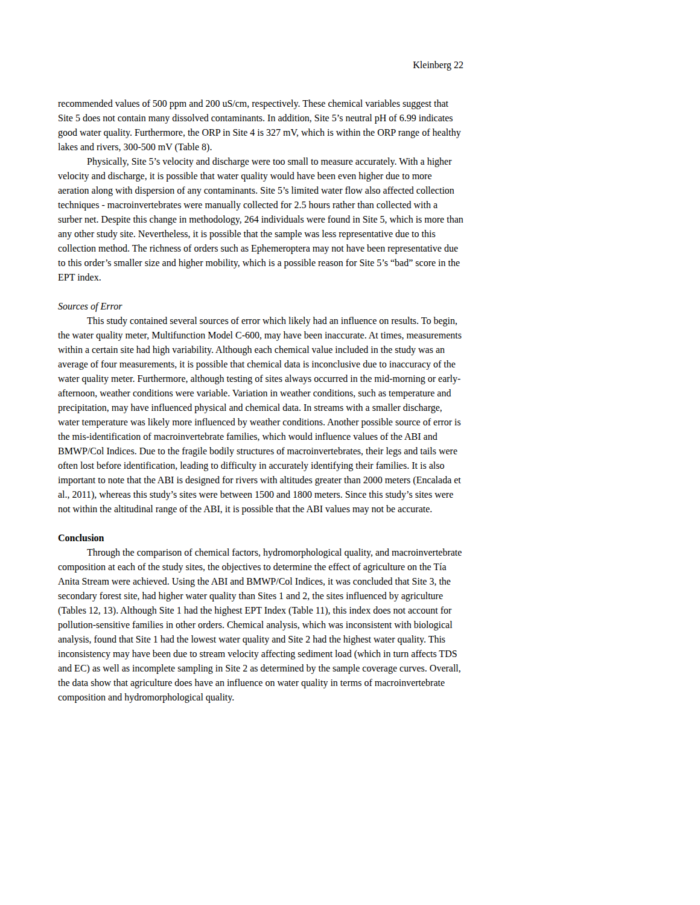Kleinberg 22
recommended values of 500 ppm and 200 uS/cm, respectively. These chemical variables suggest that Site 5 does not contain many dissolved contaminants. In addition, Site 5’s neutral pH of 6.99 indicates good water quality. Furthermore, the ORP in Site 4 is 327 mV, which is within the ORP range of healthy lakes and rivers, 300-500 mV (Table 8).
Physically, Site 5’s velocity and discharge were too small to measure accurately. With a higher velocity and discharge, it is possible that water quality would have been even higher due to more aeration along with dispersion of any contaminants. Site 5’s limited water flow also affected collection techniques - macroinvertebrates were manually collected for 2.5 hours rather than collected with a surber net. Despite this change in methodology, 264 individuals were found in Site 5, which is more than any other study site. Nevertheless, it is possible that the sample was less representative due to this collection method. The richness of orders such as Ephemeroptera may not have been representative due to this order’s smaller size and higher mobility, which is a possible reason for Site 5’s “bad” score in the EPT index.
Sources of Error
This study contained several sources of error which likely had an influence on results. To begin, the water quality meter, Multifunction Model C-600, may have been inaccurate. At times, measurements within a certain site had high variability. Although each chemical value included in the study was an average of four measurements, it is possible that chemical data is inconclusive due to inaccuracy of the water quality meter. Furthermore, although testing of sites always occurred in the mid-morning or early-afternoon, weather conditions were variable. Variation in weather conditions, such as temperature and precipitation, may have influenced physical and chemical data. In streams with a smaller discharge, water temperature was likely more influenced by weather conditions. Another possible source of error is the mis-identification of macroinvertebrate families, which would influence values of the ABI and BMWP/Col Indices. Due to the fragile bodily structures of macroinvertebrates, their legs and tails were often lost before identification, leading to difficulty in accurately identifying their families. It is also important to note that the ABI is designed for rivers with altitudes greater than 2000 meters (Encalada et al., 2011), whereas this study’s sites were between 1500 and 1800 meters. Since this study’s sites were not within the altitudinal range of the ABI, it is possible that the ABI values may not be accurate.
Conclusion
Through the comparison of chemical factors, hydromorphological quality, and macroinvertebrate composition at each of the study sites, the objectives to determine the effect of agriculture on the Tía Anita Stream were achieved. Using the ABI and BMWP/Col Indices, it was concluded that Site 3, the secondary forest site, had higher water quality than Sites 1 and 2, the sites influenced by agriculture (Tables 12, 13). Although Site 1 had the highest EPT Index (Table 11), this index does not account for pollution-sensitive families in other orders. Chemical analysis, which was inconsistent with biological analysis, found that Site 1 had the lowest water quality and Site 2 had the highest water quality. This inconsistency may have been due to stream velocity affecting sediment load (which in turn affects TDS and EC) as well as incomplete sampling in Site 2 as determined by the sample coverage curves. Overall, the data show that agriculture does have an influence on water quality in terms of macroinvertebrate composition and hydromorphological quality.